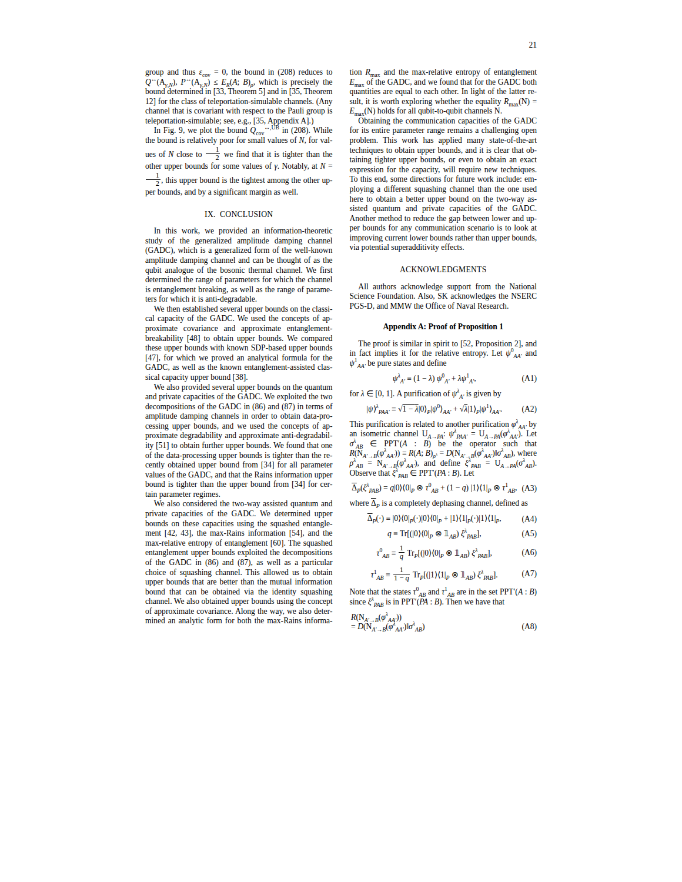21
group and thus εcov = 0, the bound in (208) reduces to Q↔(Aγ,N), P↔(Aγ,N) ≤ ER(A; B)ρ, which is precisely the bound determined in [33, Theorem 5] and in [35, Theorem 12] for the class of teleportation-simulable channels. (Any channel that is covariant with respect to the Pauli group is teleportation-simulable; see, e.g., [35, Appendix A].)
In Fig. 9, we plot the bound Qcov↔,UB in (208). While the bound is relatively poor for small values of N, for values of N close to 12 we find that it is tighter than the other upper bounds for some values of γ. Notably, at N = 12, this upper bound is the tightest among the other upper bounds, and by a significant margin as well.
IX. Conclusion
In this work, we provided an information-theoretic study of the generalized amplitude damping channel (GADC), which is a generalized form of the well-known amplitude damping channel and can be thought of as the qubit analogue of the bosonic thermal channel. We first determined the range of parameters for which the channel is entanglement breaking, as well as the range of parameters for which it is anti-degradable.
We then established several upper bounds on the classical capacity of the GADC. We used the concepts of approximate covariance and approximate entanglement-breakability [48] to obtain upper bounds. We compared these upper bounds with known SDP-based upper bounds [47], for which we proved an analytical formula for the GADC, as well as the known entanglement-assisted classical capacity upper bound [38].
We also provided several upper bounds on the quantum and private capacities of the GADC. We exploited the two decompositions of the GADC in (86) and (87) in terms of amplitude damping channels in order to obtain data-processing upper bounds, and we used the concepts of approximate degradability and approximate anti-degradability [51] to obtain further upper bounds. We found that one of the data-processing upper bounds is tighter than the recently obtained upper bound from [34] for all parameter values of the GADC, and that the Rains information upper bound is tighter than the upper bound from [34] for certain parameter regimes.
We also considered the two-way assisted quantum and private capacities of the GADC. We determined upper bounds on these capacities using the squashed entanglement [42, 43], the max-Rains information [54], and the max-relative entropy of entanglement [60]. The squashed entanglement upper bounds exploited the decompositions of the GADC in (86) and (87), as well as a particular choice of squashing channel. This allowed us to obtain upper bounds that are better than the mutual information bound that can be obtained via the identity squashing channel. We also obtained upper bounds using the concept of approximate covariance. Along the way, we also determined an analytic form for both the max-Rains information Rmax and the max-relative entropy of entanglement Emax of the GADC, and we found that for the GADC both quantities are equal to each other. In light of the latter result, it is worth exploring whether the equality Rmax(N) = Emax(N) holds for all qubit-to-qubit channels N.
Obtaining the communication capacities of the GADC for its entire parameter range remains a challenging open problem. This work has applied many state-of-the-art techniques to obtain upper bounds, and it is clear that obtaining tighter upper bounds, or even to obtain an exact expression for the capacity, will require new techniques. To this end, some directions for future work include: employing a different squashing channel than the one used here to obtain a better upper bound on the two-way assisted quantum and private capacities of the GADC. Another method to reduce the gap between lower and upper bounds for any communication scenario is to look at improving current lower bounds rather than upper bounds, via potential superadditivity effects.
Acknowledgments
All authors acknowledge support from the National Science Foundation. Also, SK acknowledges the NSERC PGS-D, and MMW the Office of Naval Research.
Appendix A: Proof of Proposition 1
The proof is similar in spirit to [52, Proposition 2], and in fact implies it for the relative entropy. Let ψ0AA′ and ψ1AA′ be pure states and define
ψλA′ ≡ (1 − λ) ψ0A′ + λψ1A′, (A1)
for λ ∈ [0, 1]. A purification of ψλA′ is given by
|ψ⟩λPAA′ ≡ √1 − λ|0⟩P|ψ0⟩AA′ + √λ|1⟩P|ψ1⟩AA′. (A2)
This purification is related to another purification φλAA′ by an isometric channel UA→PA: ψλPAA′ = UA→PA(φλAA′). Let σλAB ∈ PPT′(A : B) be the operator such that R(NA′→B(φλAA′)) ≡ R(A; B)ρλ = D(NA′→B(φλAA′)‖σλAB), where ρλAB = NA′→B(φλAA′), and define ξλPAB = UA→PA(σλAB). Observe that ξλPAB ∈ PPT′(PA : B). Let
ΔP(ξλPAB) = q|0⟩⟨0|P ⊗ τ0AB + (1 − q) |1⟩⟨1|P ⊗ τ1AB, (A3)
where ΔP is a completely dephasing channel, defined as
ΔP(·) ≡ |0⟩⟨0|P(·)|0⟩⟨0|P + |1⟩⟨1|P(·)|1⟩⟨1|P, (A4)
q ≡ Tr[(|0⟩⟨0|P ⊗ 𝟙AB) ξλPAB], (A5)
τ0AB ≡ 1 q TrP[(|0⟩⟨0|P ⊗ 𝟙AB) ξλPAB], (A6)
τ1AB ≡ 11 − q TrP[(|1⟩⟨1|P ⊗ 𝟙AB) ξλPAB]. (A7)
Note that the states τ0AB and τ1AB are in the set PPT′(A : B) since ξλPAB is in PPT′(PA : B). Then we have that
R(NA′→B(φλAA′)) = D(NA′→B(φλAA′)‖σλAB) (A8)